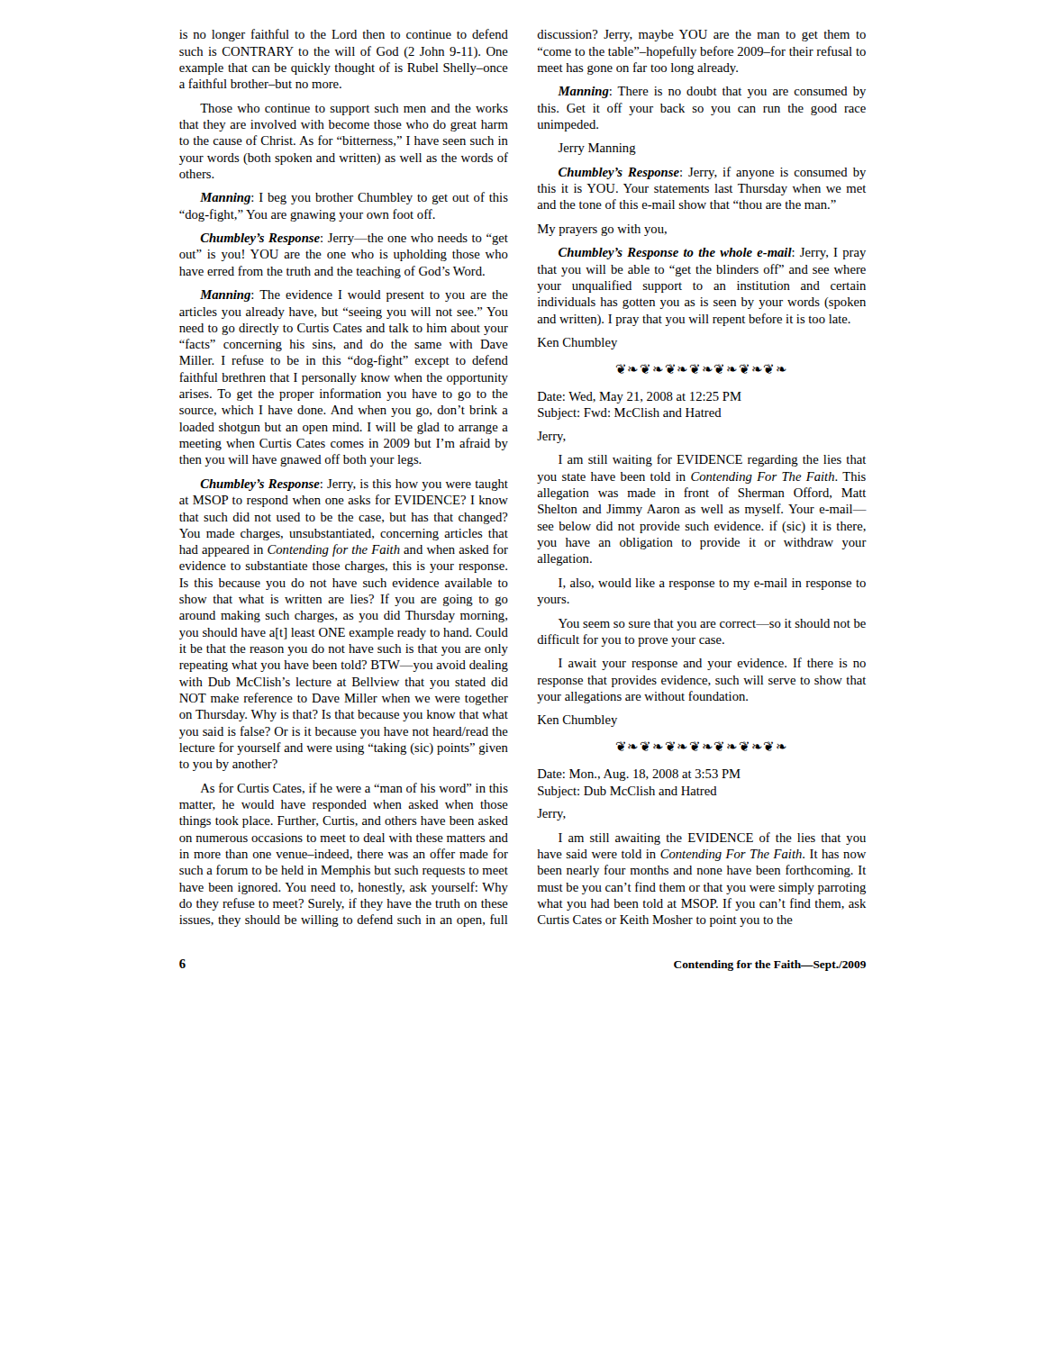is no longer faithful to the Lord then to continue to defend such is CONTRARY to the will of God (2 John 9-11). One example that can be quickly thought of is Rubel Shelly–once a faithful brother–but no more.
Those who continue to support such men and the works that they are involved with become those who do great harm to the cause of Christ. As for “bitterness,” I have seen such in your words (both spoken and written) as well as the words of others.
Manning: I beg you brother Chumbley to get out of this “dog-fight,” You are gnawing your own foot off.
Chumbley’s Response: Jerry—the one who needs to “get out” is you! YOU are the one who is upholding those who have erred from the truth and the teaching of God’s Word.
Manning: The evidence I would present to you are the articles you already have, but “seeing you will not see.” You need to go directly to Curtis Cates and talk to him about your “facts” concerning his sins, and do the same with Dave Miller. I refuse to be in this “dog-fight” except to defend faithful brethren that I personally know when the opportunity arises. To get the proper information you have to go to the source, which I have done. And when you go, don’t brink a loaded shotgun but an open mind. I will be glad to arrange a meeting when Curtis Cates comes in 2009 but I’m afraid by then you will have gnawed off both your legs.
Chumbley’s Response: Jerry, is this how you were taught at MSOP to respond when one asks for EVIDENCE? I know that such did not used to be the case, but has that changed? You made charges, unsubstantiated, concerning articles that had appeared in Contending for the Faith and when asked for evidence to substantiate those charges, this is your response. Is this because you do not have such evidence available to show that what is written are lies? If you are going to go around making such charges, as you did Thursday morning, you should have a[t] least ONE example ready to hand. Could it be that the reason you do not have such is that you are only repeating what you have been told? BTW—you avoid dealing with Dub McClish’s lecture at Bellview that you stated did NOT make reference to Dave Miller when we were together on Thursday. Why is that? Is that because you know that what you said is false? Or is it because you have not heard/read the lecture for yourself and were using “taking (sic) points” given to you by another?
As for Curtis Cates, if he were a “man of his word” in this matter, he would have responded when asked when those things took place. Further, Curtis, and others have been asked on numerous occasions to meet to deal with these matters and in more than one venue–indeed, there was an offer made for such a forum to be held in Memphis but such requests to meet have been ignored. You need to, honestly, ask yourself: Why do they refuse to meet? Surely, if they have the truth on these issues, they should be willing to defend such in an open, full discussion? Jerry, maybe YOU are the man to get them to “come to the table”–hopefully before 2009–for their refusal to meet has gone on far too long already.
Manning: There is no doubt that you are consumed by this. Get it off your back so you can run the good race unimpeded.
Jerry Manning
Chumbley’s Response: Jerry, if anyone is consumed by this it is YOU. Your statements last Thursday when we met and the tone of this e-mail show that “thou are the man.”
My prayers go with you,
Chumbley’s Response to the whole e-mail: Jerry, I pray that you will be able to “get the blinders off” and see where your unqualified support to an institution and certain individuals has gotten you as is seen by your words (spoken and written). I pray that you will repent before it is too late.
Ken Chumbley
❦❧❦❧❦❧❦❧❦❧❦❧❦❧
Date: Wed, May 21, 2008 at 12:25 PM
Subject: Fwd: McClish and Hatred
Jerry,
I am still waiting for EVIDENCE regarding the lies that you state have been told in Contending For The Faith. This allegation was made in front of Sherman Offord, Matt Shelton and Jimmy Aaron as well as myself. Your e-mail—see below did not provide such evidence. if (sic) it is there, you have an obligation to provide it or withdraw your allegation.
I, also, would like a response to my e-mail in response to yours.
You seem so sure that you are correct—so it should not be difficult for you to prove your case.
I await your response and your evidence. If there is no response that provides evidence, such will serve to show that your allegations are without foundation.
Ken Chumbley
❦❧❦❧❦❧❦❧❦❧❦❧❦❧
Date: Mon., Aug. 18, 2008 at 3:53 PM
Subject: Dub McClish and Hatred
Jerry,
I am still awaiting the EVIDENCE of the lies that you have said were told in Contending For The Faith. It has now been nearly four months and none have been forthcoming. It must be you can’t find them or that you were simply parroting what you had been told at MSOP. If you can’t find them, ask Curtis Cates or Keith Mosher to point you to the
6 Contending for the Faith—Sept./2009